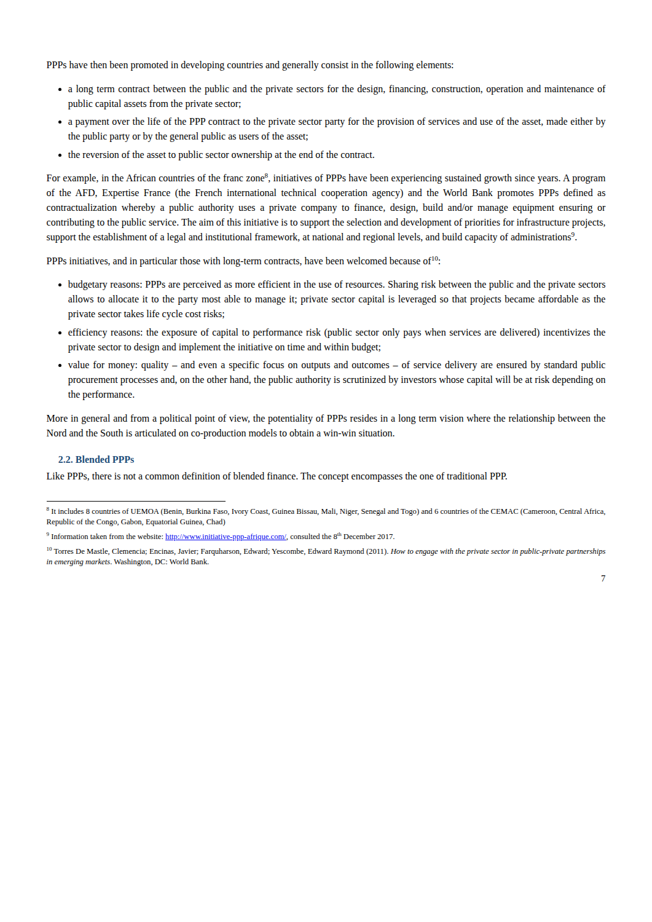PPPs have then been promoted in developing countries and generally consist in the following elements:
a long term contract between the public and the private sectors for the design, financing, construction, operation and maintenance of public capital assets from the private sector;
a payment over the life of the PPP contract to the private sector party for the provision of services and use of the asset, made either by the public party or by the general public as users of the asset;
the reversion of the asset to public sector ownership at the end of the contract.
For example, in the African countries of the franc zone8, initiatives of PPPs have been experiencing sustained growth since years. A program of the AFD, Expertise France (the French international technical cooperation agency) and the World Bank promotes PPPs defined as contractualization whereby a public authority uses a private company to finance, design, build and/or manage equipment ensuring or contributing to the public service. The aim of this initiative is to support the selection and development of priorities for infrastructure projects, support the establishment of a legal and institutional framework, at national and regional levels, and build capacity of administrations9.
PPPs initiatives, and in particular those with long-term contracts, have been welcomed because of10:
budgetary reasons: PPPs are perceived as more efficient in the use of resources. Sharing risk between the public and the private sectors allows to allocate it to the party most able to manage it; private sector capital is leveraged so that projects became affordable as the private sector takes life cycle cost risks;
efficiency reasons: the exposure of capital to performance risk (public sector only pays when services are delivered) incentivizes the private sector to design and implement the initiative on time and within budget;
value for money: quality – and even a specific focus on outputs and outcomes – of service delivery are ensured by standard public procurement processes and, on the other hand, the public authority is scrutinized by investors whose capital will be at risk depending on the performance.
More in general and from a political point of view, the potentiality of PPPs resides in a long term vision where the relationship between the Nord and the South is articulated on co-production models to obtain a win-win situation.
2.2. Blended PPPs
Like PPPs, there is not a common definition of blended finance. The concept encompasses the one of traditional PPP.
8 It includes 8 countries of UEMOA (Benin, Burkina Faso, Ivory Coast, Guinea Bissau, Mali, Niger, Senegal and Togo) and 6 countries of the CEMAC (Cameroon, Central Africa, Republic of the Congo, Gabon, Equatorial Guinea, Chad)
9 Information taken from the website: http://www.initiative-ppp-afrique.com/, consulted the 8th December 2017.
10 Torres De Mastle, Clemencia; Encinas, Javier; Farquharson, Edward; Yescombe, Edward Raymond (2011). How to engage with the private sector in public-private partnerships in emerging markets. Washington, DC: World Bank.
7